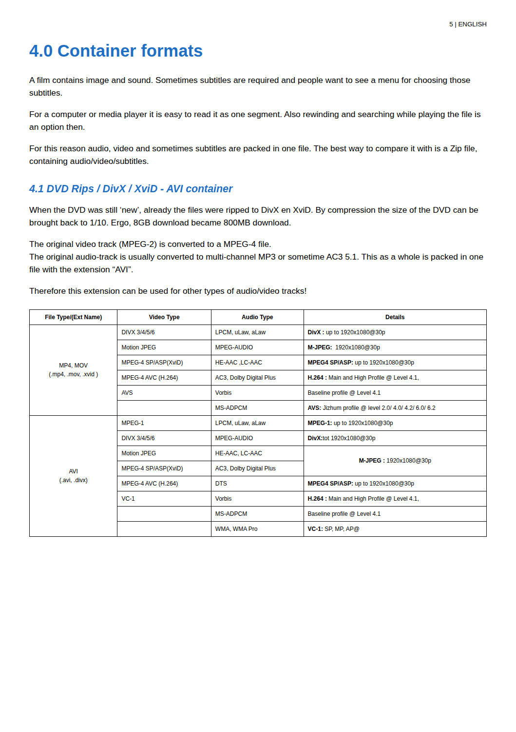5 | ENGLISH
4.0 Container formats
A film contains image and sound. Sometimes subtitles are required and people want to see a menu for choosing those subtitles.
For a computer or media player it is easy to read it as one segment. Also rewinding and searching while playing the file is an option then.
For this reason audio, video and sometimes subtitles are packed in one file. The best way to compare it with is a Zip file, containing audio/video/subtitles.
4.1 DVD Rips / DivX / XviD - AVI container
When the DVD was still ‘new’, already the files were ripped to DivX en XviD. By compression the size of the DVD can be brought back to 1/10. Ergo, 8GB download became 800MB download.
The original video track (MPEG-2) is converted to a MPEG-4 file.
The original audio-track is usually converted to multi-channel MP3 or sometime AC3 5.1. This as a whole is packed in one file with the extension “AVI”.
Therefore this extension can be used for other types of audio/video tracks!
| File Type/(Ext Name) | Video Type | Audio Type | Details |
| --- | --- | --- | --- |
| MP4, MOV (.mp4, .mov, .xvid ) | DIVX 3/4/5/6 | LPCM, uLaw, aLaw | DivX : up to 1920x1080@30p |
| Motion JPEG | MPEG-AUDIO | M-JPEG: 1920x1080@30p |
| MPEG-4 SP/ASP(XviD) | HE-AAC ,LC-AAC | MPEG4 SP/ASP: up to 1920x1080@30p |
| MPEG-4 AVC (H.264) | AC3, Dolby Digital Plus | H.264 : Main and High Profile @ Level 4.1, |
| AVS | Vorbis | Baseline profile @ Level 4.1 |
| | MS-ADPCM | AVS: Jizhum profile @ level 2.0/ 4.0/ 4.2/ 6.0/ 6.2 |
| AVI (.avi, .divx) | MPEG-1 | LPCM, uLaw, aLaw | MPEG-1: up to 1920x1080@30p |
| DIVX 3/4/5/6 | MPEG-AUDIO | DivX: tot 1920x1080@30p |
| Motion JPEG | HE-AAC, LC-AAC | M-JPEG : 1920x1080@30p |
| MPEG-4 SP/ASP(XviD) | AC3, Dolby Digital Plus |
| MPEG-4 AVC (H.264) | DTS | MPEG4 SP/ASP: up to 1920x1080@30p |
| VC-1 | Vorbis | H.264 : Main and High Profile @ Level 4.1, |
| | MS-ADPCM | Baseline profile @ Level 4.1 |
| | WMA, WMA Pro | VC-1: SP, MP, AP@ |